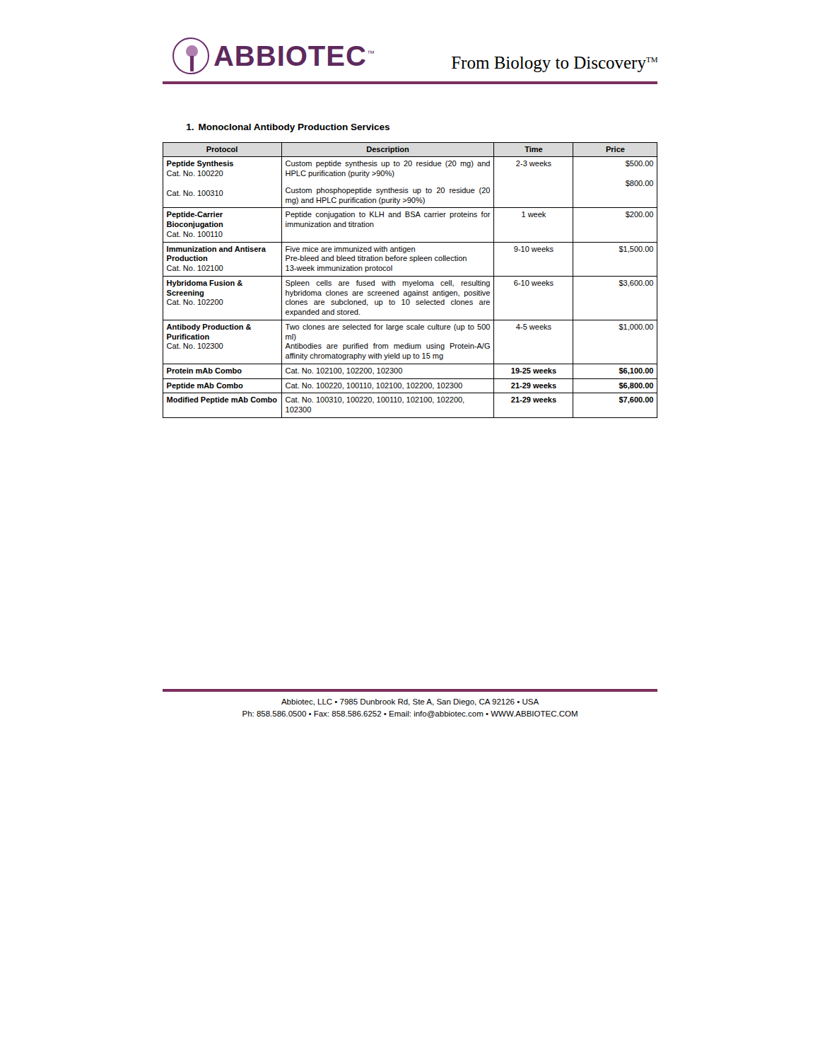ABBIOTEC™
From Biology to DiscoveryTM
1. Monoclonal Antibody Production Services
| Protocol | Description | Time | Price |
| --- | --- | --- | --- |
| Peptide Synthesis Cat. No. 100220 Cat. No. 100310 | Custom peptide synthesis up to 20 residue (20 mg) and HPLC purification (purity >90%) Custom phosphopeptide synthesis up to 20 residue (20 mg) and HPLC purification (purity >90%) | 2-3 weeks | $500.00 $800.00 |
| Peptide-Carrier Bioconjugation Cat. No. 100110 | Peptide conjugation to KLH and BSA carrier proteins for immunization and titration | 1 week | $200.00 |
| Immunization and Antisera Production Cat. No. 102100 | Five mice are immunized with antigen Pre-bleed and bleed titration before spleen collection 13-week immunization protocol | 9-10 weeks | $1,500.00 |
| Hybridoma Fusion & Screening Cat. No. 102200 | Spleen cells are fused with myeloma cell, resulting hybridoma clones are screened against antigen, positive clones are subcloned, up to 10 selected clones are expanded and stored. | 6-10 weeks | $3,600.00 |
| Antibody Production & Purification Cat. No. 102300 | Two clones are selected for large scale culture (up to 500 ml) Antibodies are purified from medium using Protein-A/G affinity chromatography with yield up to 15 mg | 4-5 weeks | $1,000.00 |
| Protein mAb Combo | Cat. No. 102100, 102200, 102300 | 19-25 weeks | $6,100.00 |
| Peptide mAb Combo | Cat. No. 100220, 100110, 102100, 102200, 102300 | 21-29 weeks | $6,800.00 |
| Modified Peptide mAb Combo | Cat. No. 100310, 100220, 100110, 102100, 102200, 102300 | 21-29 weeks | $7,600.00 |
Abbiotec, LLC • 7985 Dunbrook Rd, Ste A, San Diego, CA 92126 • USA
Ph: 858.586.0500 • Fax: 858.586.6252 • Email: info@abbiotec.com • www.abbiotec.com